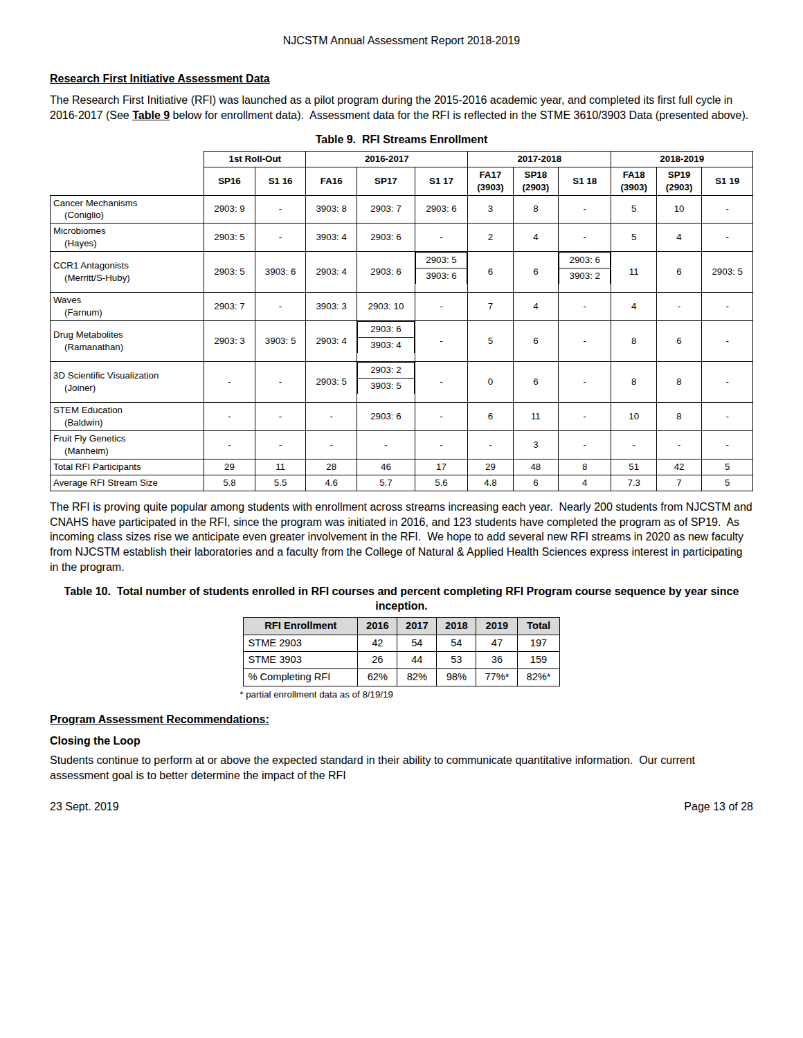NJCSTM Annual Assessment Report 2018-2019
Research First Initiative Assessment Data
The Research First Initiative (RFI) was launched as a pilot program during the 2015-2016 academic year, and completed its first full cycle in 2016-2017 (See Table 9 below for enrollment data). Assessment data for the RFI is reflected in the STME 3610/3903 Data (presented above).
Table 9. RFI Streams Enrollment
| | 1st Roll-Out | 2016-2017 | 2017-2018 | 2018-2019 |
| --- | --- | --- | --- | --- |
| | SP16 | S1 16 | FA16 | SP17 | S1 17 | FA17 (3903) | SP18 (2903) | S1 18 | FA18 (3903) | SP19 (2903) | S1 19 |
| Cancer Mechanisms (Coniglio) | 2903: 9 | - | 3903: 8 | 2903: 7 | 2903: 6 | 3 | 8 | - | 5 | 10 | - |
| Microbiomes (Hayes) | 2903: 5 | - | 3903: 4 | 2903: 6 | - | 2 | 4 | - | 5 | 4 | - |
| CCR1 Antagonists (Merritt/S-Huby) | 2903: 5 | 3903: 6 | 2903: 4 | 2903: 6 | / 2903: 5 / / 3903: 6 / | 6 | 6 | / 2903: 6 / / 3903: 2 / | 11 | 6 | 2903: 5 |
| Waves (Farnum) | 2903: 7 | - | 3903: 3 | 2903: 10 | - | 7 | 4 | - | 4 | - | - |
| Drug Metabolites (Ramanathan) | 2903: 3 | 3903: 5 | 2903: 4 | / 2903: 6 / / 3903: 4 / | - | 5 | 6 | - | 8 | 6 | - |
| 3D Scientific Visualization (Joiner) | - | - | 2903: 5 | / 2903: 2 / / 3903: 5 / | - | 0 | 6 | - | 8 | 8 | - |
| STEM Education (Baldwin) | - | - | - | 2903: 6 | - | 6 | 11 | - | 10 | 8 | - |
| Fruit Fly Genetics (Manheim) | - | - | - | - | - | - | 3 | - | - | - | - |
| Total RFI Participants | 29 | 11 | 28 | 46 | 17 | 29 | 48 | 8 | 51 | 42 | 5 |
| Average RFI Stream Size | 5.8 | 5.5 | 4.6 | 5.7 | 5.6 | 4.8 | 6 | 4 | 7.3 | 7 | 5 |
The RFI is proving quite popular among students with enrollment across streams increasing each year. Nearly 200 students from NJCSTM and CNAHS have participated in the RFI, since the program was initiated in 2016, and 123 students have completed the program as of SP19. As incoming class sizes rise we anticipate even greater involvement in the RFI. We hope to add several new RFI streams in 2020 as new faculty from NJCSTM establish their laboratories and a faculty from the College of Natural & Applied Health Sciences express interest in participating in the program.
Table 10. Total number of students enrolled in RFI courses and percent completing RFI Program course sequence by year since inception.
| RFI Enrollment | 2016 | 2017 | 2018 | 2019 | Total |
| --- | --- | --- | --- | --- | --- |
| STME 2903 | 42 | 54 | 54 | 47 | 197 |
| STME 3903 | 26 | 44 | 53 | 36 | 159 |
| % Completing RFI | 62% | 82% | 98% | 77%* | 82%* |
* partial enrollment data as of 8/19/19
Program Assessment Recommendations:
Closing the Loop
Students continue to perform at or above the expected standard in their ability to communicate quantitative information. Our current assessment goal is to better determine the impact of the RFI
23 Sept. 2019 Page 13 of 28